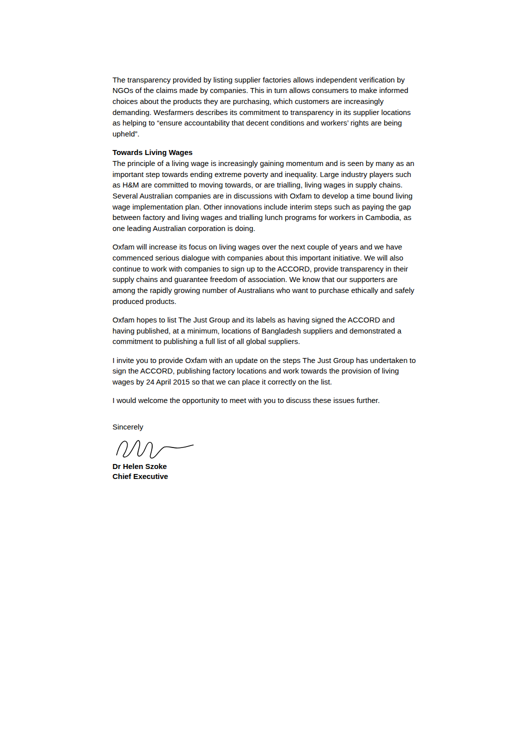The transparency provided by listing supplier factories allows independent verification by NGOs of the claims made by companies. This in turn allows consumers to make informed choices about the products they are purchasing, which customers are increasingly demanding. Wesfarmers describes its commitment to transparency in its supplier locations as helping to “ensure accountability that decent conditions and workers’ rights are being upheld”.
Towards Living Wages
The principle of a living wage is increasingly gaining momentum and is seen by many as an important step towards ending extreme poverty and inequality. Large industry players such as H&M are committed to moving towards, or are trialling, living wages in supply chains. Several Australian companies are in discussions with Oxfam to develop a time bound living wage implementation plan. Other innovations include interim steps such as paying the gap between factory and living wages and trialling lunch programs for workers in Cambodia, as one leading Australian corporation is doing.
Oxfam will increase its focus on living wages over the next couple of years and we have commenced serious dialogue with companies about this important initiative. We will also continue to work with companies to sign up to the ACCORD, provide transparency in their supply chains and guarantee freedom of association. We know that our supporters are among the rapidly growing number of Australians who want to purchase ethically and safely produced products.
Oxfam hopes to list The Just Group and its labels as having signed the ACCORD and having published, at a minimum, locations of Bangladesh suppliers and demonstrated a commitment to publishing a full list of all global suppliers.
I invite you to provide Oxfam with an update on the steps The Just Group has undertaken to sign the ACCORD, publishing factory locations and work towards the provision of living wages by 24 April 2015 so that we can place it correctly on the list.
I would welcome the opportunity to meet with you to discuss these issues further.
Sincerely
Dr Helen Szoke
Chief Executive